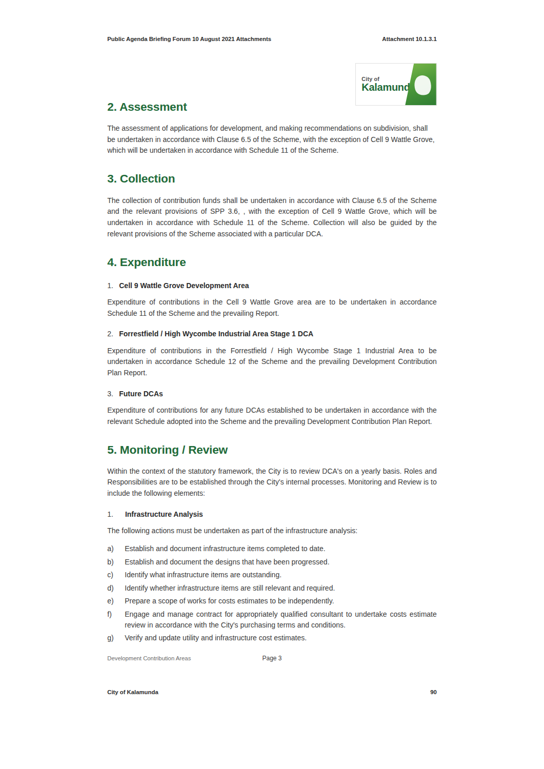Public Agenda Briefing Forum 10 August 2021 Attachments Attachment 10.1.3.1
City of Kalamunda
2. Assessment
The assessment of applications for development, and making recommendations on subdivision, shall be undertaken in accordance with Clause 6.5 of the Scheme, with the exception of Cell 9 Wattle Grove, which will be undertaken in accordance with Schedule 11 of the Scheme.
3. Collection
The collection of contribution funds shall be undertaken in accordance with Clause 6.5 of the Scheme and the relevant provisions of SPP 3.6, , with the exception of Cell 9 Wattle Grove, which will be undertaken in accordance with Schedule 11 of the Scheme. Collection will also be guided by the relevant provisions of the Scheme associated with a particular DCA.
4. Expenditure
1. Cell 9 Wattle Grove Development Area
Expenditure of contributions in the Cell 9 Wattle Grove area are to be undertaken in accordance Schedule 11 of the Scheme and the prevailing Report.
2. Forrestfield / High Wycombe Industrial Area Stage 1 DCA
Expenditure of contributions in the Forrestfield / High Wycombe Stage 1 Industrial Area to be undertaken in accordance Schedule 12 of the Scheme and the prevailing Development Contribution Plan Report.
3. Future DCAs
Expenditure of contributions for any future DCAs established to be undertaken in accordance with the relevant Schedule adopted into the Scheme and the prevailing Development Contribution Plan Report.
5. Monitoring / Review
Within the context of the statutory framework, the City is to review DCA's on a yearly basis. Roles and Responsibilities are to be established through the City's internal processes. Monitoring and Review is to include the following elements:
1. Infrastructure Analysis
The following actions must be undertaken as part of the infrastructure analysis:
Establish and document infrastructure items completed to date.
Establish and document the designs that have been progressed.
Identify what infrastructure items are outstanding.
Identify whether infrastructure items are still relevant and required.
Prepare a scope of works for costs estimates to be independently.
Engage and manage contract for appropriately qualified consultant to undertake costs estimate review in accordance with the City's purchasing terms and conditions.
Verify and update utility and infrastructure cost estimates.
Page 3
Development Contribution Areas
City of Kalamunda 90